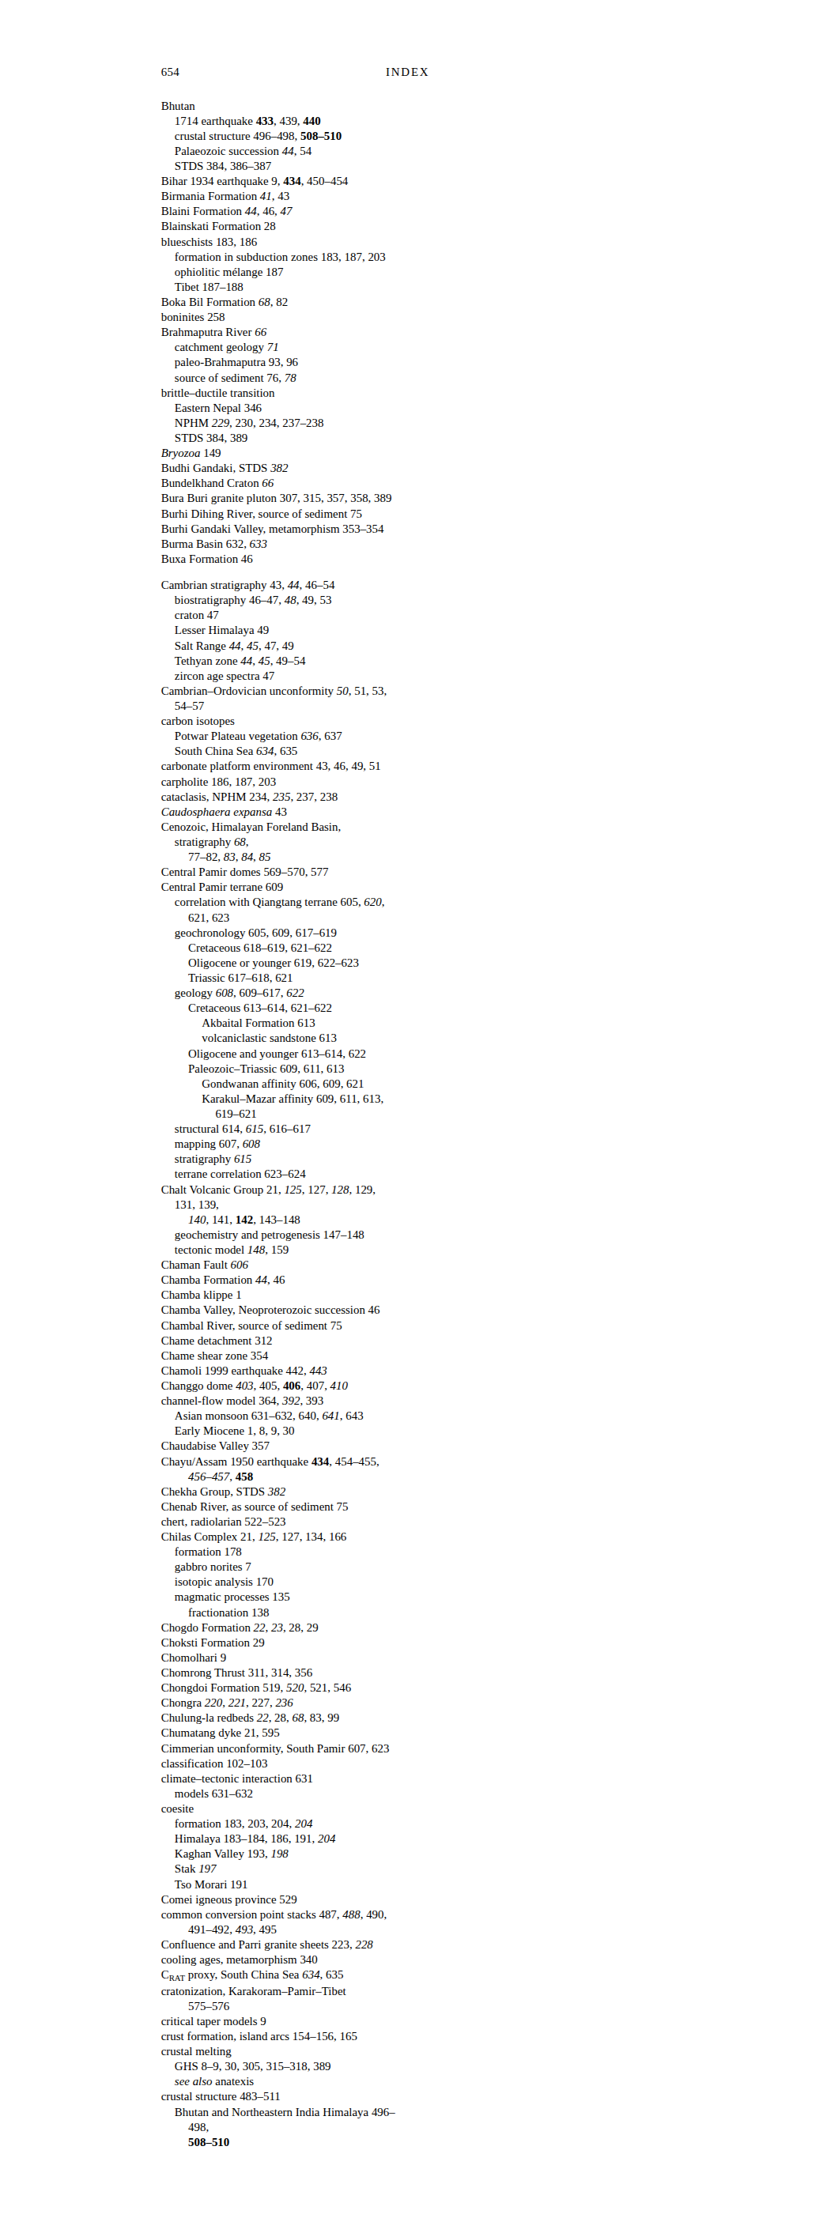654
INDEX
Bhutan
1714 earthquake 433, 439, 440
crustal structure 496–498, 508–510
Palaeozoic succession 44, 54
STDS 384, 386–387
Bihar 1934 earthquake 9, 434, 450–454
Birmania Formation 41, 43
Blaini Formation 44, 46, 47
Blainskati Formation 28
blueschists 183, 186
formation in subduction zones 183, 187, 203
ophiolitic mélange 187
Tibet 187–188
Boka Bil Formation 68, 82
boninites 258
Brahmaputra River 66
catchment geology 71
paleo-Brahmaputra 93, 96
source of sediment 76, 78
brittle–ductile transition
Eastern Nepal 346
NPHM 229, 230, 234, 237–238
STDS 384, 389
Bryozoa 149
Budhi Gandaki, STDS 382
Bundelkhand Craton 66
Bura Buri granite pluton 307, 315, 357, 358, 389
Burhi Dihing River, source of sediment 75
Burhi Gandaki Valley, metamorphism 353–354
Burma Basin 632, 633
Buxa Formation 46
Cambrian stratigraphy 43, 44, 46–54
biostratigraphy 46–47, 48, 49, 53
craton 47
Lesser Himalaya 49
Salt Range 44, 45, 47, 49
Tethyan zone 44, 45, 49–54
zircon age spectra 47
Cambrian–Ordovician unconformity 50, 51, 53, 54–57
carbon isotopes
Potwar Plateau vegetation 636, 637
South China Sea 634, 635
carbonate platform environment 43, 46, 49, 51
carpholite 186, 187, 203
cataclasis, NPHM 234, 235, 237, 238
Caudosphaera expansa 43
Cenozoic, Himalayan Foreland Basin, stratigraphy 68,
77–82, 83, 84, 85
Central Pamir domes 569–570, 577
Central Pamir terrane 609
correlation with Qiangtang terrane 605, 620, 621, 623
geochronology 605, 609, 617–619
Cretaceous 618–619, 621–622
Oligocene or younger 619, 622–623
Triassic 617–618, 621
geology 608, 609–617, 622
Cretaceous 613–614, 621–622
Akbaital Formation 613
volcaniclastic sandstone 613
Oligocene and younger 613–614, 622
Paleozoic–Triassic 609, 611, 613
Gondwanan affinity 606, 609, 621
Karakul–Mazar affinity 609, 611, 613, 619–621
structural 614, 615, 616–617
mapping 607, 608
stratigraphy 615
terrane correlation 623–624
Chalt Volcanic Group 21, 125, 127, 128, 129, 131, 139,
140, 141, 142, 143–148
geochemistry and petrogenesis 147–148
tectonic model 148, 159
Chaman Fault 606
Chamba Formation 44, 46
Chamba klippe 1
Chamba Valley, Neoproterozoic succession 46
Chambal River, source of sediment 75
Chame detachment 312
Chame shear zone 354
Chamoli 1999 earthquake 442, 443
Changgo dome 403, 405, 406, 407, 410
channel-flow model 364, 392, 393
Asian monsoon 631–632, 640, 641, 643
Early Miocene 1, 8, 9, 30
Chaudabise Valley 357
Chayu/Assam 1950 earthquake 434, 454–455,
456–457, 458
Chekha Group, STDS 382
Chenab River, as source of sediment 75
chert, radiolarian 522–523
Chilas Complex 21, 125, 127, 134, 166
formation 178
gabbro norites 7
isotopic analysis 170
magmatic processes 135
fractionation 138
Chogdo Formation 22, 23, 28, 29
Choksti Formation 29
Chomolhari 9
Chomrong Thrust 311, 314, 356
Chongdoi Formation 519, 520, 521, 546
Chongra 220, 221, 227, 236
Chulung-la redbeds 22, 28, 68, 83, 99
Chumatang dyke 21, 595
Cimmerian unconformity, South Pamir 607, 623
classification 102–103
climate–tectonic interaction 631
models 631–632
coesite
formation 183, 203, 204, 204
Himalaya 183–184, 186, 191, 204
Kaghan Valley 193, 198
Stak 197
Tso Morari 191
Comei igneous province 529
common conversion point stacks 487, 488, 490,
491–492, 493, 495
Confluence and Parri granite sheets 223, 228
cooling ages, metamorphism 340
CRAT proxy, South China Sea 634, 635
cratonization, Karakoram–Pamir–Tibet
575–576
critical taper models 9
crust formation, island arcs 154–156, 165
crustal melting
GHS 8–9, 30, 305, 315–318, 389
see also anatexis
crustal structure 483–511
Bhutan and Northeastern India Himalaya 496–498,
508–510